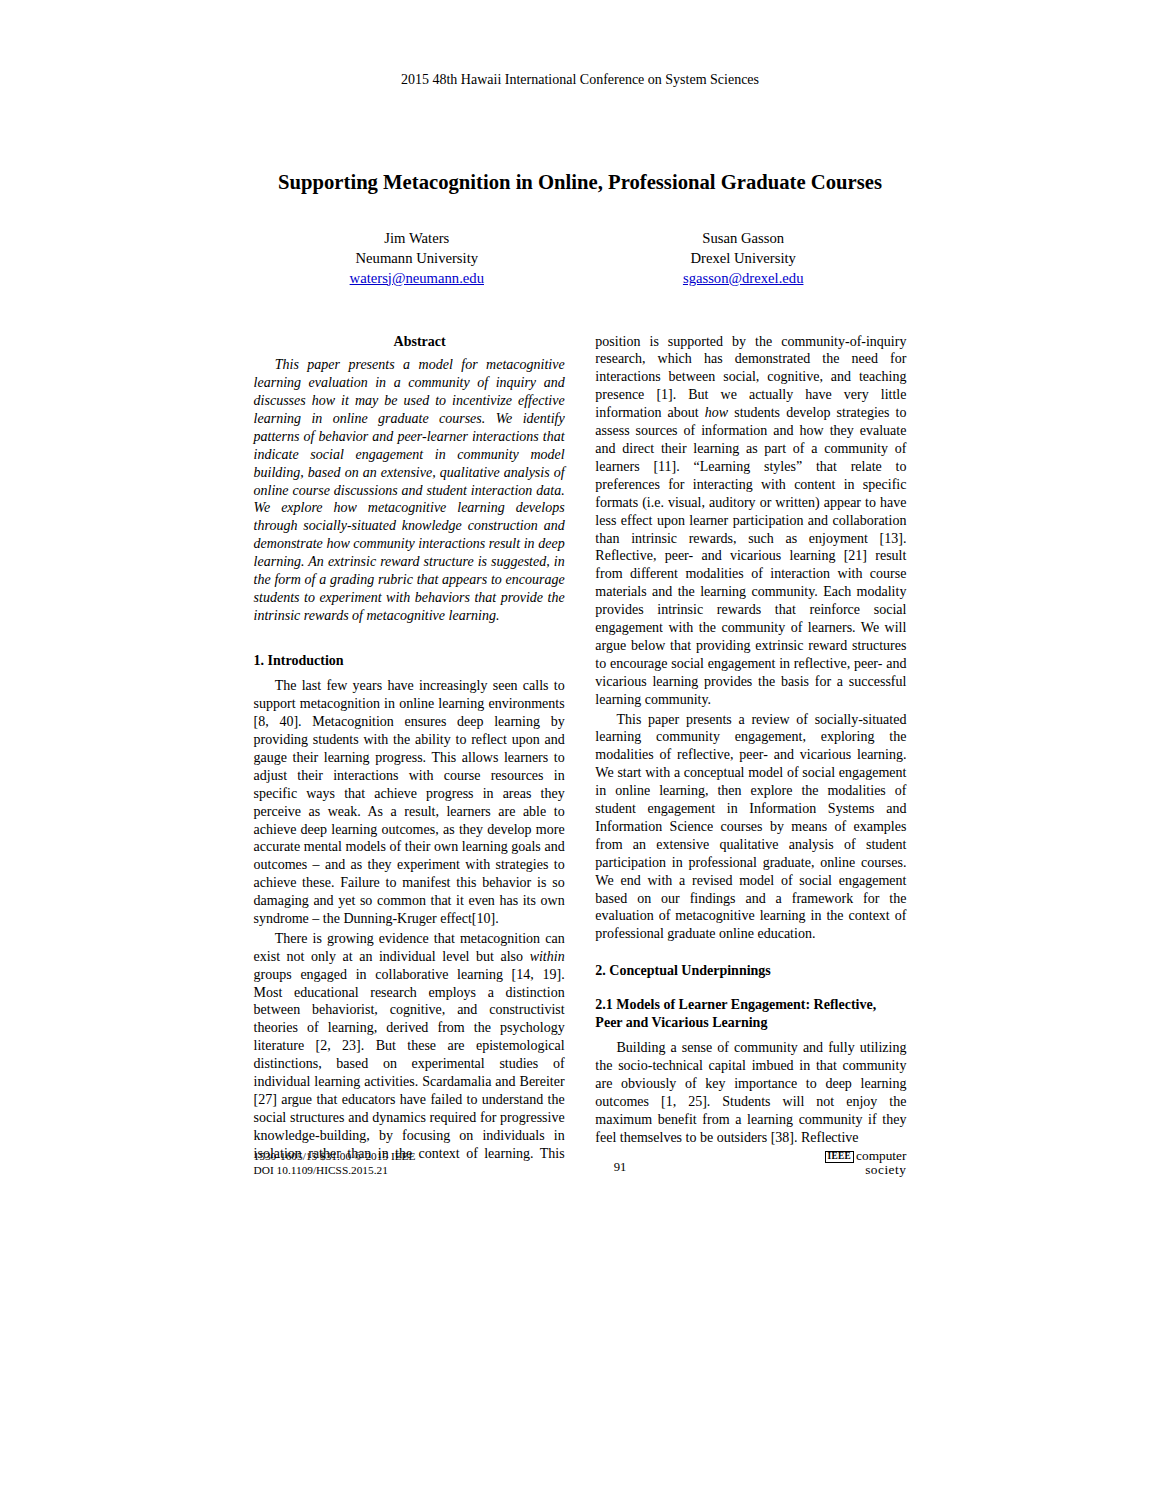2015 48th Hawaii International Conference on System Sciences
Supporting Metacognition in Online, Professional Graduate Courses
| Jim Waters Neumann University watersj@neumann.edu | Susan Gasson Drexel University sgasson@drexel.edu |
Abstract
This paper presents a model for metacognitive learning evaluation in a community of inquiry and discusses how it may be used to incentivize effective learning in online graduate courses. We identify patterns of behavior and peer-learner interactions that indicate social engagement in community model building, based on an extensive, qualitative analysis of online course discussions and student interaction data. We explore how metacognitive learning develops through socially-situated knowledge construction and demonstrate how community interactions result in deep learning. An extrinsic reward structure is suggested, in the form of a grading rubric that appears to encourage students to experiment with behaviors that provide the intrinsic rewards of metacognitive learning.
1. Introduction
The last few years have increasingly seen calls to support metacognition in online learning environments [8, 40]. Metacognition ensures deep learning by providing students with the ability to reflect upon and gauge their learning progress. This allows learners to adjust their interactions with course resources in specific ways that achieve progress in areas they perceive as weak. As a result, learners are able to achieve deep learning outcomes, as they develop more accurate mental models of their own learning goals and outcomes – and as they experiment with strategies to achieve these. Failure to manifest this behavior is so damaging and yet so common that it even has its own syndrome – the Dunning-Kruger effect[10].
There is growing evidence that metacognition can exist not only at an individual level but also within groups engaged in collaborative learning [14, 19]. Most educational research employs a distinction between behaviorist, cognitive, and constructivist theories of learning, derived from the psychology literature [2, 23]. But these are epistemological distinctions, based on experimental studies of individual learning activities. Scardamalia and Bereiter [27] argue that educators have failed to understand the social structures and dynamics required for progressive knowledge-building, by focusing on individuals in isolation rather than in the context of learning. This position is supported by the community-of-inquiry research, which has demonstrated the need for interactions between social, cognitive, and teaching presence [1]. But we actually have very little information about how students develop strategies to assess sources of information and how they evaluate and direct their learning as part of a community of learners [11]. “Learning styles” that relate to preferences for interacting with content in specific formats (i.e. visual, auditory or written) appear to have less effect upon learner participation and collaboration than intrinsic rewards, such as enjoyment [13]. Reflective, peer- and vicarious learning [21] result from different modalities of interaction with course materials and the learning community. Each modality provides intrinsic rewards that reinforce social engagement with the community of learners. We will argue below that providing extrinsic reward structures to encourage social engagement in reflective, peer- and vicarious learning provides the basis for a successful learning community.
This paper presents a review of socially-situated learning community engagement, exploring the modalities of reflective, peer- and vicarious learning. We start with a conceptual model of social engagement in online learning, then explore the modalities of student engagement in Information Systems and Information Science courses by means of examples from an extensive qualitative analysis of student participation in professional graduate, online courses. We end with a revised model of social engagement based on our findings and a framework for the evaluation of metacognitive learning in the context of professional graduate online education.
2. Conceptual Underpinnings
2.1 Models of Learner Engagement: Reflective, Peer and Vicarious Learning
Building a sense of community and fully utilizing the socio-technical capital imbued in that community are obviously of key importance to deep learning outcomes [1, 25]. Students will not enjoy the maximum benefit from a learning community if they feel themselves to be outsiders [38]. Reflective
1530-1605/15 $31.00 © 2015 IEEE
DOI 10.1109/HICSS.2015.21
91
IEEE computer
society